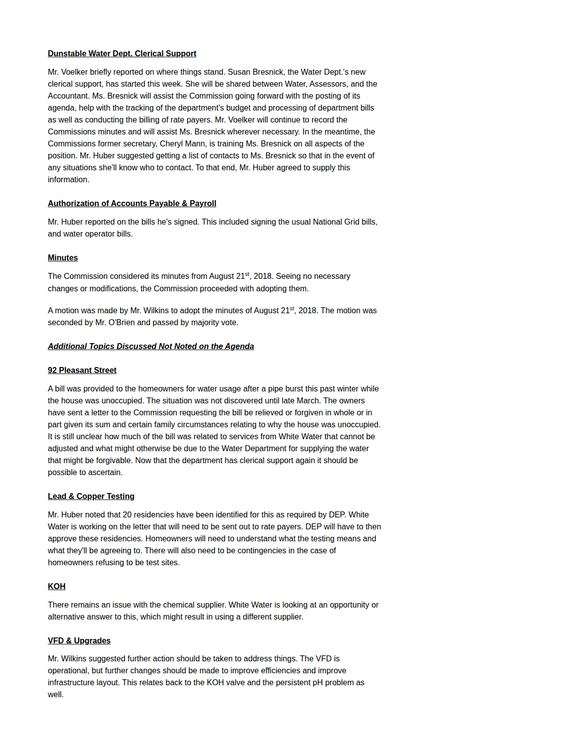Dunstable Water Dept. Clerical Support
Mr. Voelker briefly reported on where things stand. Susan Bresnick, the Water Dept.'s new clerical support, has started this week. She will be shared between Water, Assessors, and the Accountant. Ms. Bresnick will assist the Commission going forward with the posting of its agenda, help with the tracking of the department's budget and processing of department bills as well as conducting the billing of rate payers. Mr. Voelker will continue to record the Commissions minutes and will assist Ms. Bresnick wherever necessary. In the meantime, the Commissions former secretary, Cheryl Mann, is training Ms. Bresnick on all aspects of the position. Mr. Huber suggested getting a list of contacts to Ms. Bresnick so that in the event of any situations she'll know who to contact. To that end, Mr. Huber agreed to supply this information.
Authorization of Accounts Payable & Payroll
Mr. Huber reported on the bills he's signed. This included signing the usual National Grid bills, and water operator bills.
Minutes
The Commission considered its minutes from August 21st, 2018. Seeing no necessary changes or modifications, the Commission proceeded with adopting them.
A motion was made by Mr. Wilkins to adopt the minutes of August 21st, 2018. The motion was seconded by Mr. O'Brien and passed by majority vote.
Additional Topics Discussed Not Noted on the Agenda
92 Pleasant Street
A bill was provided to the homeowners for water usage after a pipe burst this past winter while the house was unoccupied. The situation was not discovered until late March. The owners have sent a letter to the Commission requesting the bill be relieved or forgiven in whole or in part given its sum and certain family circumstances relating to why the house was unoccupied. It is still unclear how much of the bill was related to services from White Water that cannot be adjusted and what might otherwise be due to the Water Department for supplying the water that might be forgivable. Now that the department has clerical support again it should be possible to ascertain.
Lead & Copper Testing
Mr. Huber noted that 20 residencies have been identified for this as required by DEP. White Water is working on the letter that will need to be sent out to rate payers. DEP will have to then approve these residencies. Homeowners will need to understand what the testing means and what they'll be agreeing to. There will also need to be contingencies in the case of homeowners refusing to be test sites.
KOH
There remains an issue with the chemical supplier. White Water is looking at an opportunity or alternative answer to this, which might result in using a different supplier.
VFD & Upgrades
Mr. Wilkins suggested further action should be taken to address things. The VFD is operational, but further changes should be made to improve efficiencies and improve infrastructure layout. This relates back to the KOH valve and the persistent pH problem as well.